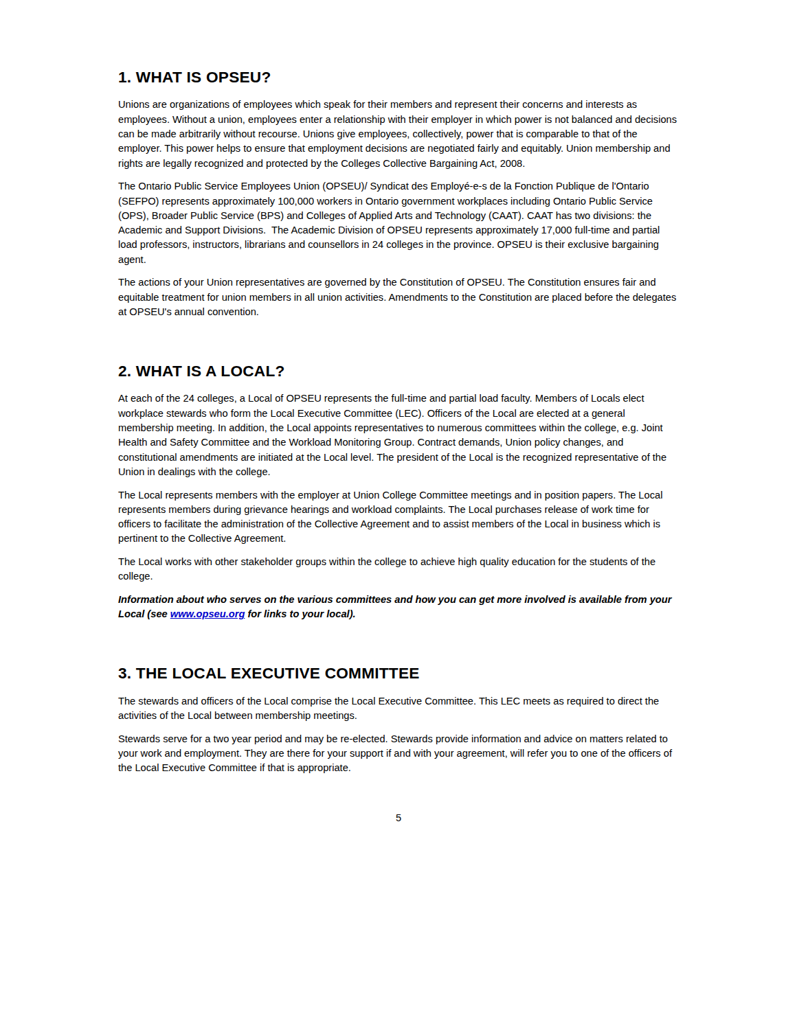1. WHAT IS OPSEU?
Unions are organizations of employees which speak for their members and represent their concerns and interests as employees. Without a union, employees enter a relationship with their employer in which power is not balanced and decisions can be made arbitrarily without recourse. Unions give employees, collectively, power that is comparable to that of the employer. This power helps to ensure that employment decisions are negotiated fairly and equitably. Union membership and rights are legally recognized and protected by the Colleges Collective Bargaining Act, 2008.
The Ontario Public Service Employees Union (OPSEU)/ Syndicat des Employé-e-s de la Fonction Publique de l'Ontario (SEFPO) represents approximately 100,000 workers in Ontario government workplaces including Ontario Public Service (OPS), Broader Public Service (BPS) and Colleges of Applied Arts and Technology (CAAT). CAAT has two divisions: the Academic and Support Divisions. The Academic Division of OPSEU represents approximately 17,000 full-time and partial load professors, instructors, librarians and counsellors in 24 colleges in the province. OPSEU is their exclusive bargaining agent.
The actions of your Union representatives are governed by the Constitution of OPSEU. The Constitution ensures fair and equitable treatment for union members in all union activities. Amendments to the Constitution are placed before the delegates at OPSEU's annual convention.
2. WHAT IS A LOCAL?
At each of the 24 colleges, a Local of OPSEU represents the full-time and partial load faculty. Members of Locals elect workplace stewards who form the Local Executive Committee (LEC). Officers of the Local are elected at a general membership meeting. In addition, the Local appoints representatives to numerous committees within the college, e.g. Joint Health and Safety Committee and the Workload Monitoring Group. Contract demands, Union policy changes, and constitutional amendments are initiated at the Local level. The president of the Local is the recognized representative of the Union in dealings with the college.
The Local represents members with the employer at Union College Committee meetings and in position papers. The Local represents members during grievance hearings and workload complaints. The Local purchases release of work time for officers to facilitate the administration of the Collective Agreement and to assist members of the Local in business which is pertinent to the Collective Agreement.
The Local works with other stakeholder groups within the college to achieve high quality education for the students of the college.
Information about who serves on the various committees and how you can get more involved is available from your Local (see www.opseu.org for links to your local).
3. THE LOCAL EXECUTIVE COMMITTEE
The stewards and officers of the Local comprise the Local Executive Committee. This LEC meets as required to direct the activities of the Local between membership meetings.
Stewards serve for a two year period and may be re-elected. Stewards provide information and advice on matters related to your work and employment. They are there for your support if and with your agreement, will refer you to one of the officers of the Local Executive Committee if that is appropriate.
5